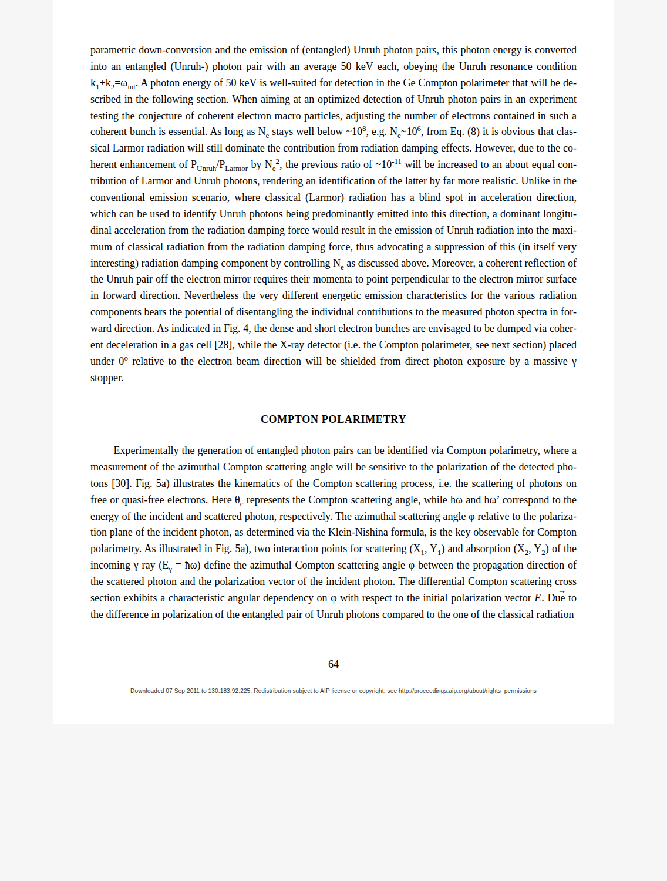parametric down-conversion and the emission of (entangled) Unruh photon pairs, this photon energy is converted into an entangled (Unruh-) photon pair with an average 50 keV each, obeying the Unruh resonance condition k1+k2=ωint. A photon energy of 50 keV is well-suited for detection in the Ge Compton polarimeter that will be described in the following section. When aiming at an optimized detection of Unruh photon pairs in an experiment testing the conjecture of coherent electron macro particles, adjusting the number of electrons contained in such a coherent bunch is essential. As long as Ne stays well below ~108, e.g. Ne~106, from Eq. (8) it is obvious that classical Larmor radiation will still dominate the contribution from radiation damping effects. However, due to the coherent enhancement of PUnruh/PLarmor by Ne2, the previous ratio of ~10-11 will be increased to an about equal contribution of Larmor and Unruh photons, rendering an identification of the latter by far more realistic. Unlike in the conventional emission scenario, where classical (Larmor) radiation has a blind spot in acceleration direction, which can be used to identify Unruh photons being predominantly emitted into this direction, a dominant longitudinal acceleration from the radiation damping force would result in the emission of Unruh radiation into the maximum of classical radiation from the radiation damping force, thus advocating a suppression of this (in itself very interesting) radiation damping component by controlling Ne as discussed above. Moreover, a coherent reflection of the Unruh pair off the electron mirror requires their momenta to point perpendicular to the electron mirror surface in forward direction. Nevertheless the very different energetic emission characteristics for the various radiation components bears the potential of disentangling the individual contributions to the measured photon spectra in forward direction. As indicated in Fig. 4, the dense and short electron bunches are envisaged to be dumped via coherent deceleration in a gas cell [28], while the X-ray detector (i.e. the Compton polarimeter, see next section) placed under 0o relative to the electron beam direction will be shielded from direct photon exposure by a massive γ stopper.
Compton Polarimetry
Experimentally the generation of entangled photon pairs can be identified via Compton polarimetry, where a measurement of the azimuthal Compton scattering angle will be sensitive to the polarization of the detected photons [30]. Fig. 5a) illustrates the kinematics of the Compton scattering process, i.e. the scattering of photons on free or quasi-free electrons. Here θc represents the Compton scattering angle, while ħω and ħω’ correspond to the energy of the incident and scattered photon, respectively. The azimuthal scattering angle φ relative to the polarization plane of the incident photon, as determined via the Klein-Nishina formula, is the key observable for Compton polarimetry. As illustrated in Fig. 5a), two interaction points for scattering (X1, Y1) and absorption (X2, Y2) of the incoming γ ray (Eγ = ħω) define the azimuthal Compton scattering angle φ between the propagation direction of the scattered photon and the polarization vector of the incident photon. The differential Compton scattering cross section exhibits a characteristic angular dependency on φ with respect to the initial polarization vector E. Due to the difference in polarization of the entangled pair of Unruh photons compared to the one of the classical radiation
64
Downloaded 07 Sep 2011 to 130.183.92.225. Redistribution subject to AIP license or copyright; see http://proceedings.aip.org/about/rights_permissions